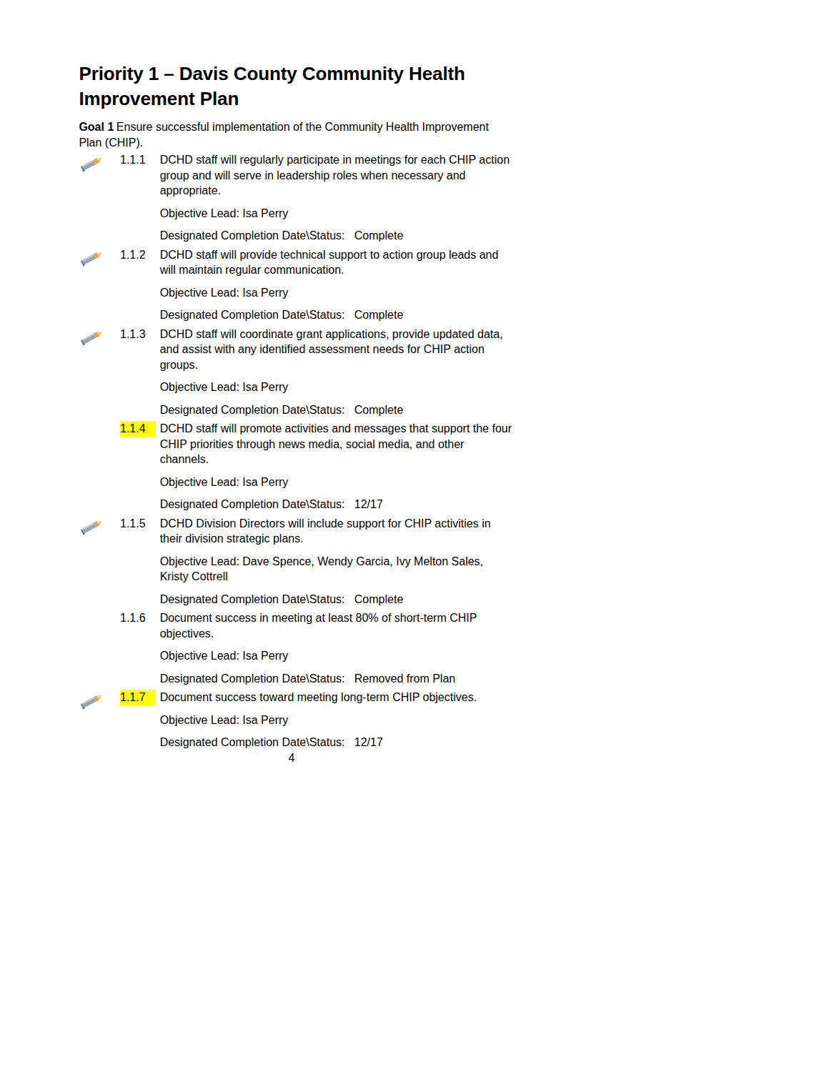Priority 1 – Davis County Community Health Improvement Plan
Goal 1 Ensure successful implementation of the Community Health Improvement Plan (CHIP).
1.1.1
DCHD staff will regularly participate in meetings for each CHIP action group and will serve in leadership roles when necessary and appropriate.
Objective Lead: Isa Perry
Designated Completion Date\Status: Complete
1.1.2
DCHD staff will provide technical support to action group leads and will maintain regular communication.
Objective Lead: Isa Perry
Designated Completion Date\Status: Complete
1.1.3
DCHD staff will coordinate grant applications, provide updated data, and assist with any identified assessment needs for CHIP action groups.
Objective Lead: Isa Perry
Designated Completion Date\Status: Complete
1.1.4
DCHD staff will promote activities and messages that support the four CHIP priorities through news media, social media, and other channels.
Objective Lead: Isa Perry
Designated Completion Date\Status: 12/17
1.1.5
DCHD Division Directors will include support for CHIP activities in their division strategic plans.
Objective Lead: Dave Spence, Wendy Garcia, Ivy Melton Sales, Kristy Cottrell
Designated Completion Date\Status: Complete
1.1.6
Document success in meeting at least 80% of short-term CHIP objectives.
Objective Lead: Isa Perry
Designated Completion Date\Status: Removed from Plan
1.1.7
Document success toward meeting long-term CHIP objectives.
Objective Lead: Isa Perry
Designated Completion Date\Status: 12/17
4